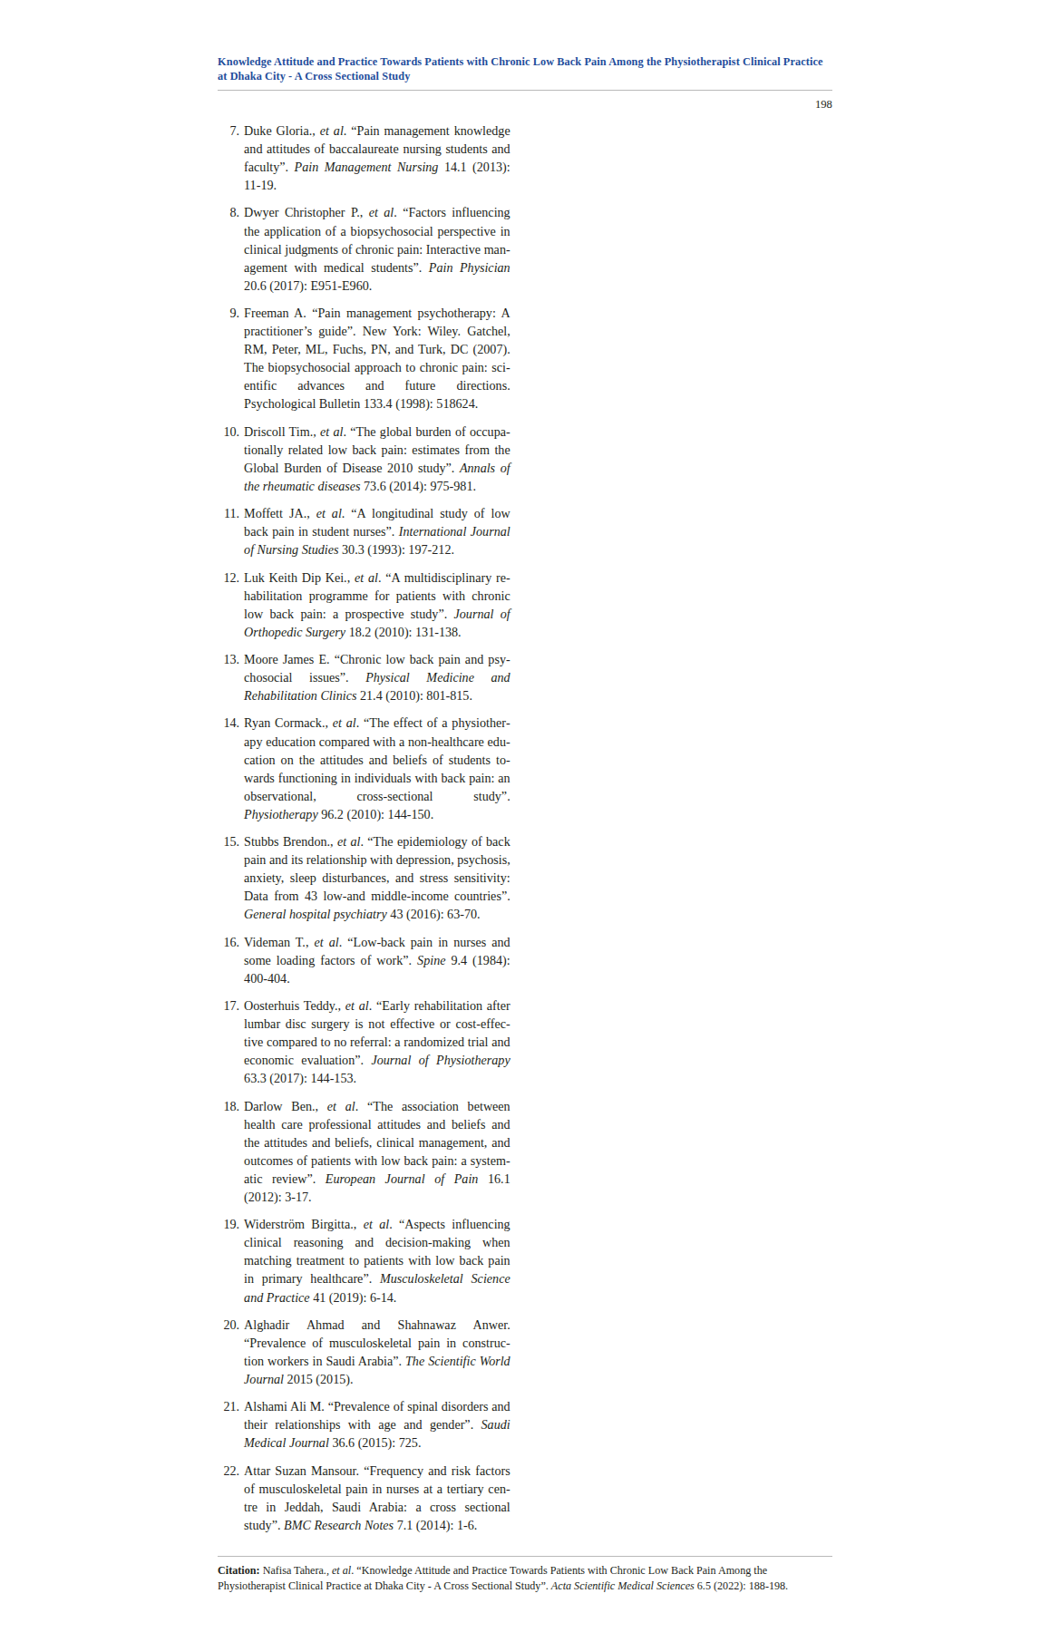Knowledge Attitude and Practice Towards Patients with Chronic Low Back Pain Among the Physiotherapist Clinical Practice at Dhaka City - A Cross Sectional Study
198
Duke Gloria., et al. “Pain management knowledge and attitudes of baccalaureate nursing students and faculty”. Pain Management Nursing 14.1 (2013): 11-19.
Dwyer Christopher P., et al. “Factors influencing the application of a biopsychosocial perspective in clinical judgments of chronic pain: Interactive management with medical students”. Pain Physician 20.6 (2017): E951-E960.
Freeman A. “Pain management psychotherapy: A practitioner’s guide”. New York: Wiley. Gatchel, RM, Peter, ML, Fuchs, PN, and Turk, DC (2007). The biopsychosocial approach to chronic pain: scientific advances and future directions. Psychological Bulletin 133.4 (1998): 518624.
Driscoll Tim., et al. “The global burden of occupationally related low back pain: estimates from the Global Burden of Disease 2010 study”. Annals of the rheumatic diseases 73.6 (2014): 975-981.
Moffett JA., et al. “A longitudinal study of low back pain in student nurses”. International Journal of Nursing Studies 30.3 (1993): 197-212.
Luk Keith Dip Kei., et al. “A multidisciplinary rehabilitation programme for patients with chronic low back pain: a prospective study”. Journal of Orthopedic Surgery 18.2 (2010): 131-138.
Moore James E. “Chronic low back pain and psychosocial issues”. Physical Medicine and Rehabilitation Clinics 21.4 (2010): 801-815.
Ryan Cormack., et al. “The effect of a physiotherapy education compared with a non-healthcare education on the attitudes and beliefs of students towards functioning in individuals with back pain: an observational, cross-sectional study”. Physiotherapy 96.2 (2010): 144-150.
Stubbs Brendon., et al. “The epidemiology of back pain and its relationship with depression, psychosis, anxiety, sleep disturbances, and stress sensitivity: Data from 43 low-and middle-income countries”. General hospital psychiatry 43 (2016): 63-70.
Videman T., et al. “Low-back pain in nurses and some loading factors of work”. Spine 9.4 (1984): 400-404.
Oosterhuis Teddy., et al. “Early rehabilitation after lumbar disc surgery is not effective or cost-effective compared to no referral: a randomized trial and economic evaluation”. Journal of Physiotherapy 63.3 (2017): 144-153.
Darlow Ben., et al. “The association between health care professional attitudes and beliefs and the attitudes and beliefs, clinical management, and outcomes of patients with low back pain: a systematic review”. European Journal of Pain 16.1 (2012): 3-17.
Widerström Birgitta., et al. “Aspects influencing clinical reasoning and decision-making when matching treatment to patients with low back pain in primary healthcare”. Musculoskeletal Science and Practice 41 (2019): 6-14.
Alghadir Ahmad and Shahnawaz Anwer. “Prevalence of musculoskeletal pain in construction workers in Saudi Arabia”. The Scientific World Journal 2015 (2015).
Alshami Ali M. “Prevalence of spinal disorders and their relationships with age and gender”. Saudi Medical Journal 36.6 (2015): 725.
Attar Suzan Mansour. “Frequency and risk factors of musculoskeletal pain in nurses at a tertiary centre in Jeddah, Saudi Arabia: a cross sectional study”. BMC Research Notes 7.1 (2014): 1-6.
Citation: Nafisa Tahera., et al. “Knowledge Attitude and Practice Towards Patients with Chronic Low Back Pain Among the Physiotherapist Clinical Practice at Dhaka City - A Cross Sectional Study”. Acta Scientific Medical Sciences 6.5 (2022): 188-198.